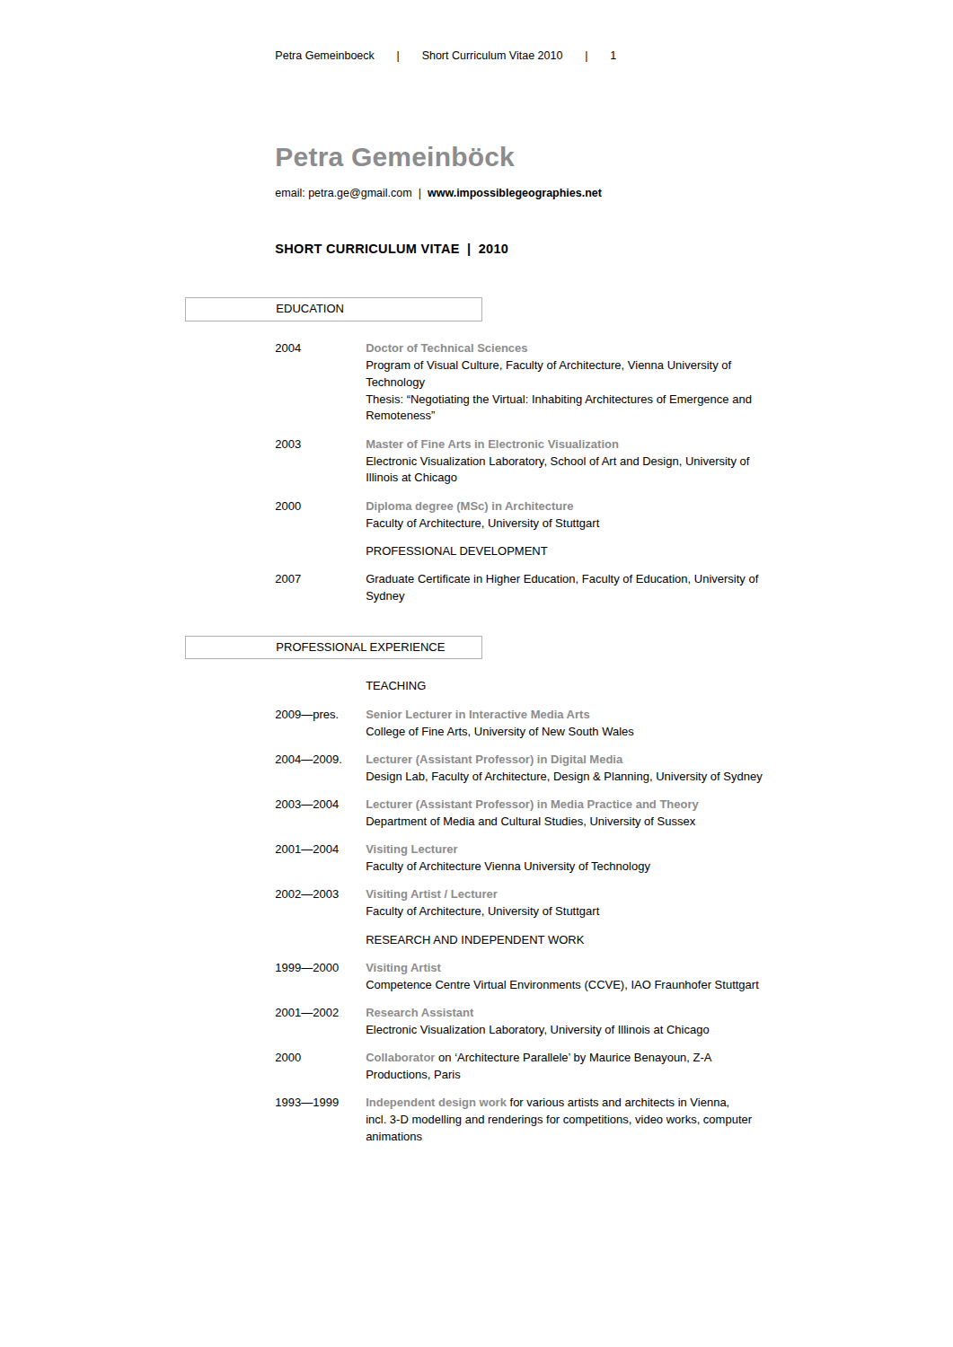Petra Gemeinboeck|Short Curriculum Vitae 2010|1
Petra Gemeinböck
email: petra.ge@gmail.com|www.impossiblegeographies.net
SHORT CURRICULUM VITAE|2010
EDUCATION
| 2004 | Doctor of Technical Sciences Program of Visual Culture, Faculty of Architecture, Vienna University of Technology Thesis: “Negotiating the Virtual: Inhabiting Architectures of Emergence and Remoteness” |
| 2003 | Master of Fine Arts in Electronic Visualization Electronic Visualization Laboratory, School of Art and Design, University of Illinois at Chicago |
| 2000 | Diploma degree (MSc) in Architecture Faculty of Architecture, University of Stuttgart |
| | PROFESSIONAL DEVELOPMENT |
| 2007 | Graduate Certificate in Higher Education, Faculty of Education, University of Sydney |
PROFESSIONAL EXPERIENCE
| | TEACHING |
| 2009—pres. | Senior Lecturer in Interactive Media Arts College of Fine Arts, University of New South Wales |
| 2004—2009. | Lecturer (Assistant Professor) in Digital Media Design Lab, Faculty of Architecture, Design & Planning, University of Sydney |
| 2003—2004 | Lecturer (Assistant Professor) in Media Practice and Theory Department of Media and Cultural Studies, University of Sussex |
| 2001—2004 | Visiting Lecturer Faculty of Architecture Vienna University of Technology |
| 2002—2003 | Visiting Artist / Lecturer Faculty of Architecture, University of Stuttgart |
| | RESEARCH AND INDEPENDENT WORK |
| 1999—2000 | Visiting Artist Competence Centre Virtual Environments (CCVE), IAO Fraunhofer Stuttgart |
| 2001—2002 | Research Assistant Electronic Visualization Laboratory, University of Illinois at Chicago |
| 2000 | Collaborator on ‘Architecture Parallele’ by Maurice Benayoun, Z-A Productions, Paris |
| 1993—1999 | Independent design work for various artists and architects in Vienna, incl. 3-D modelling and renderings for competitions, video works, computer animations |